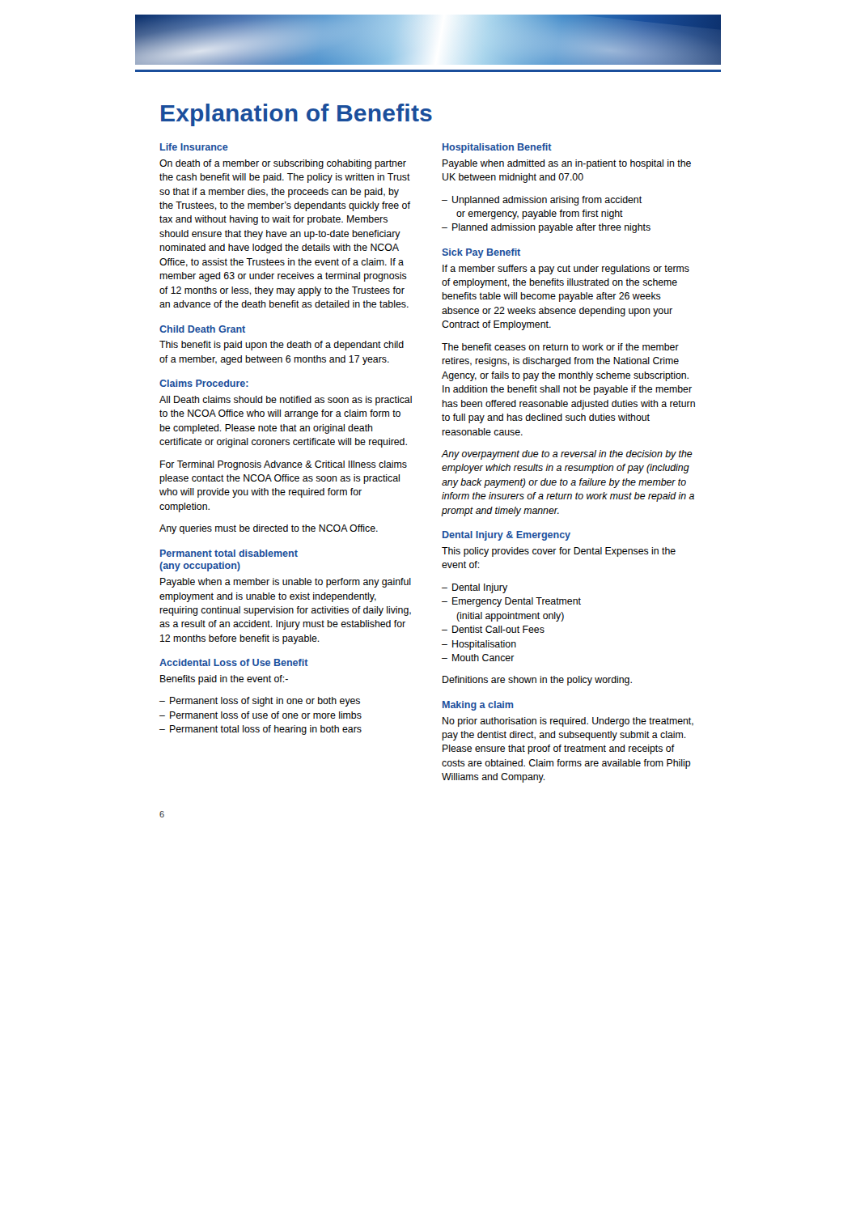Explanation of Benefits
Life Insurance
On death of a member or subscribing cohabiting partner the cash benefit will be paid. The policy is written in Trust so that if a member dies, the proceeds can be paid, by the Trustees, to the member’s dependants quickly free of tax and without having to wait for probate. Members should ensure that they have an up-to-date beneficiary nominated and have lodged the details with the NCOA Office, to assist the Trustees in the event of a claim. If a member aged 63 or under receives a terminal prognosis of 12 months or less, they may apply to the Trustees for an advance of the death benefit as detailed in the tables.
Child Death Grant
This benefit is paid upon the death of a dependant child of a member, aged between 6 months and 17 years.
Claims Procedure:
All Death claims should be notified as soon as is practical to the NCOA Office who will arrange for a claim form to be completed. Please note that an original death certificate or original coroners certificate will be required.
For Terminal Prognosis Advance & Critical Illness claims please contact the NCOA Office as soon as is practical who will provide you with the required form for completion.
Any queries must be directed to the NCOA Office.
Permanent total disablement(any occupation)
Payable when a member is unable to perform any gainful employment and is unable to exist independently, requiring continual supervision for activities of daily living, as a result of an accident. Injury must be established for 12 months before benefit is payable.
Accidental Loss of Use Benefit
Benefits paid in the event of:-
Permanent loss of sight in one or both eyes
Permanent loss of use of one or more limbs
Permanent total loss of hearing in both ears
Hospitalisation Benefit
Payable when admitted as an in-patient to hospital in the UK between midnight and 07.00
Unplanned admission arising from accidentor emergency, payable from first night
Planned admission payable after three nights
Sick Pay Benefit
If a member suffers a pay cut under regulations or terms of employment, the benefits illustrated on the scheme benefits table will become payable after 26 weeks absence or 22 weeks absence depending upon your Contract of Employment.
The benefit ceases on return to work or if the member retires, resigns, is discharged from the National Crime Agency, or fails to pay the monthly scheme subscription. In addition the benefit shall not be payable if the member has been offered reasonable adjusted duties with a return to full pay and has declined such duties without reasonable cause.
Any overpayment due to a reversal in the decision by the employer which results in a resumption of pay (including any back payment) or due to a failure by the member to inform the insurers of a return to work must be repaid in a prompt and timely manner.
Dental Injury & Emergency
This policy provides cover for Dental Expenses in the event of:
Dental Injury
Emergency Dental Treatment(initial appointment only)
Dentist Call-out Fees
Hospitalisation
Mouth Cancer
Definitions are shown in the policy wording.
Making a claim
No prior authorisation is required. Undergo the treatment, pay the dentist direct, and subsequently submit a claim. Please ensure that proof of treatment and receipts of costs are obtained. Claim forms are available from Philip Williams and Company.
6